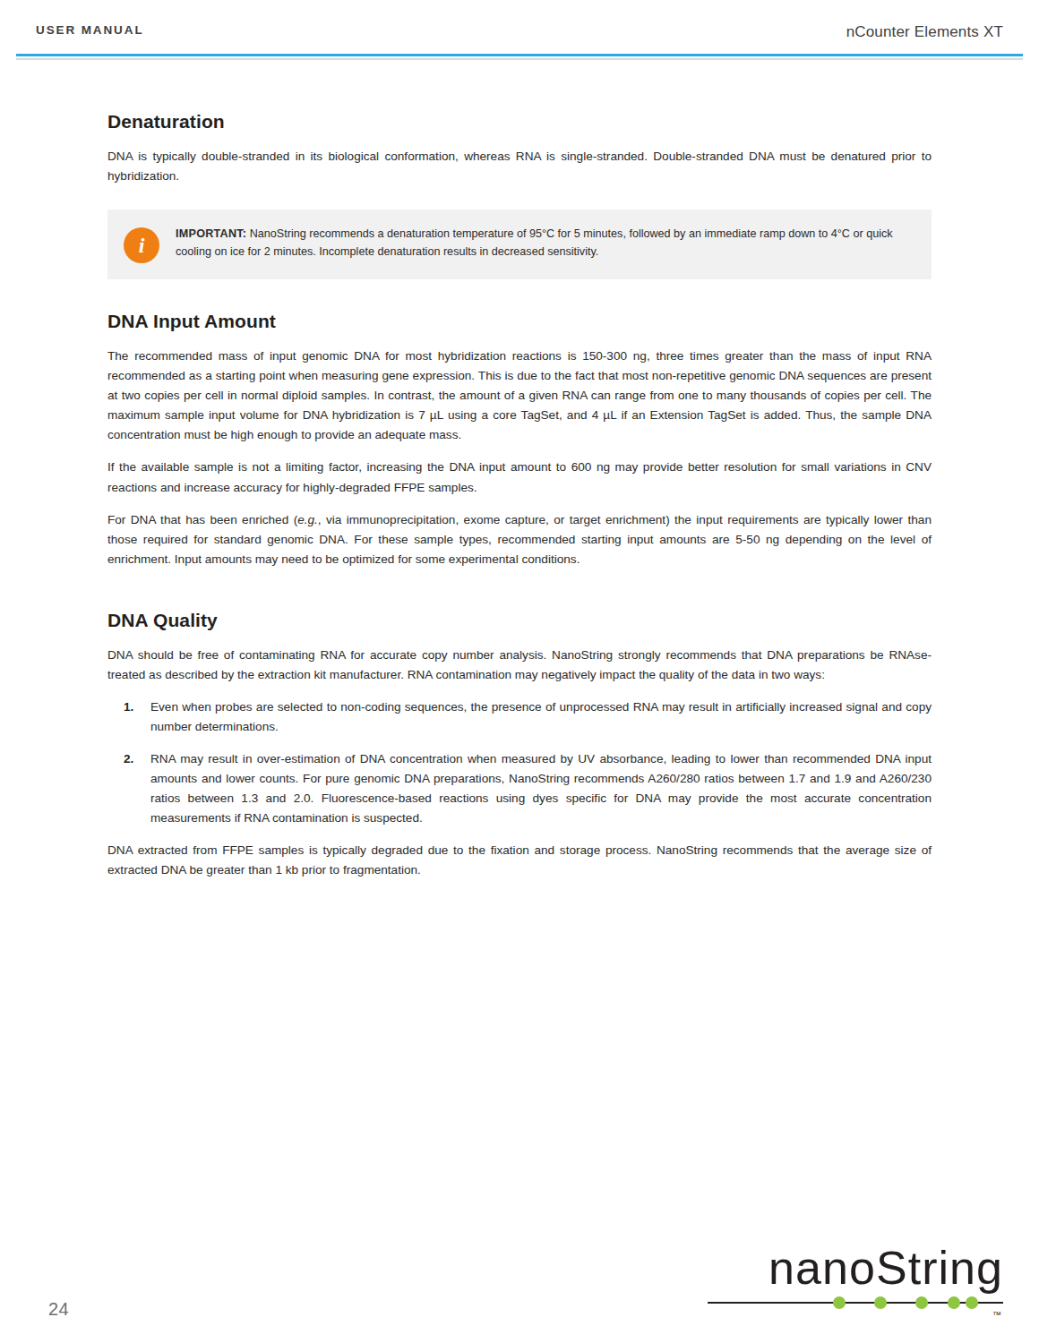USER MANUAL
nCounter Elements XT
Denaturation
DNA is typically double-stranded in its biological conformation, whereas RNA is single-stranded. Double-stranded DNA must be denatured prior to hybridization.
i
IMPORTANT: NanoString recommends a denaturation temperature of 95°C for 5 minutes, followed by an immediate ramp down to 4°C or quick cooling on ice for 2 minutes. Incomplete denaturation results in decreased sensitivity.
DNA Input Amount
The recommended mass of input genomic DNA for most hybridization reactions is 150-300 ng, three times greater than the mass of input RNA recommended as a starting point when measuring gene expression. This is due to the fact that most non-repetitive genomic DNA sequences are present at two copies per cell in normal diploid samples. In contrast, the amount of a given RNA can range from one to many thousands of copies per cell. The maximum sample input volume for DNA hybridization is 7 µL using a core TagSet, and 4 µL if an Extension TagSet is added. Thus, the sample DNA concentration must be high enough to provide an adequate mass.
If the available sample is not a limiting factor, increasing the DNA input amount to 600 ng may provide better resolution for small variations in CNV reactions and increase accuracy for highly-degraded FFPE samples.
For DNA that has been enriched (e.g., via immunoprecipitation, exome capture, or target enrichment) the input requirements are typically lower than those required for standard genomic DNA. For these sample types, recommended starting input amounts are 5-50 ng depending on the level of enrichment. Input amounts may need to be optimized for some experimental conditions.
DNA Quality
DNA should be free of contaminating RNA for accurate copy number analysis. NanoString strongly recommends that DNA preparations be RNAse-treated as described by the extraction kit manufacturer. RNA contamination may negatively impact the quality of the data in two ways:
Even when probes are selected to non-coding sequences, the presence of unprocessed RNA may result in artificially increased signal and copy number determinations.
RNA may result in over-estimation of DNA concentration when measured by UV absorbance, leading to lower than recommended DNA input amounts and lower counts. For pure genomic DNA preparations, NanoString recommends A260/280 ratios between 1.7 and 1.9 and A260/230 ratios between 1.3 and 2.0. Fluorescence-based reactions using dyes specific for DNA may provide the most accurate concentration measurements if RNA contamination is suspected.
DNA extracted from FFPE samples is typically degraded due to the fixation and storage process. NanoString recommends that the average size of extracted DNA be greater than 1 kb prior to fragmentation.
24
nanoString
™